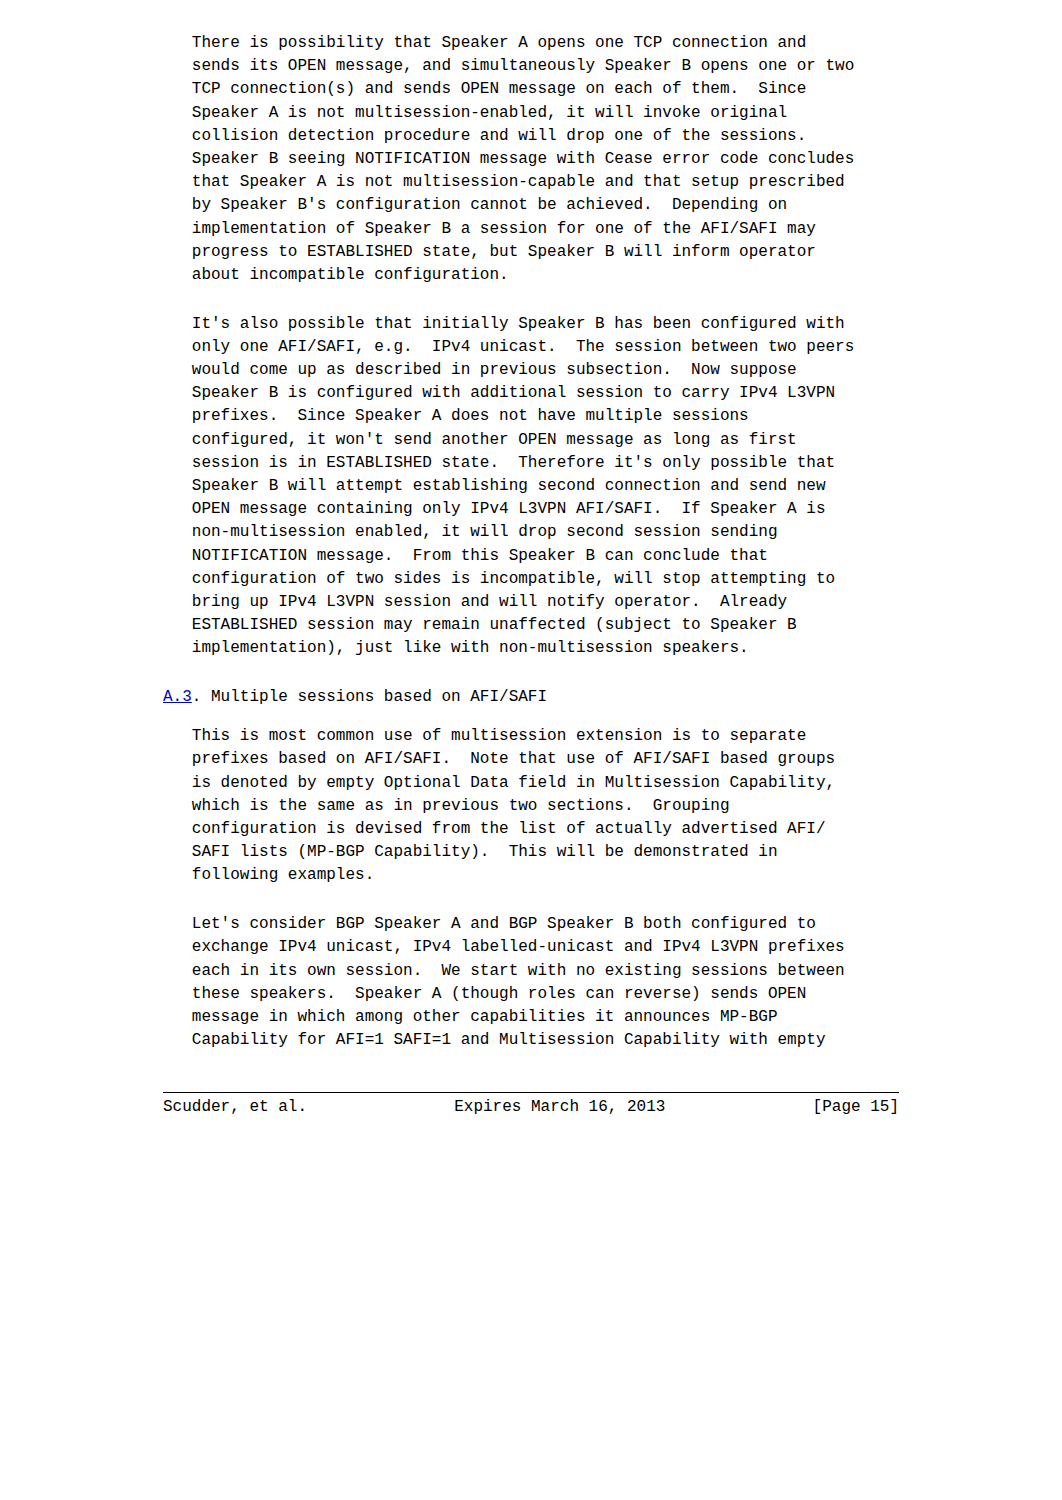There is possibility that Speaker A opens one TCP connection and
   sends its OPEN message, and simultaneously Speaker B opens one or two
   TCP connection(s) and sends OPEN message on each of them.  Since
   Speaker A is not multisession-enabled, it will invoke original
   collision detection procedure and will drop one of the sessions.
   Speaker B seeing NOTIFICATION message with Cease error code concludes
   that Speaker A is not multisession-capable and that setup prescribed
   by Speaker B's configuration cannot be achieved.  Depending on
   implementation of Speaker B a session for one of the AFI/SAFI may
   progress to ESTABLISHED state, but Speaker B will inform operator
   about incompatible configuration.
   It's also possible that initially Speaker B has been configured with
   only one AFI/SAFI, e.g.  IPv4 unicast.  The session between two peers
   would come up as described in previous subsection.  Now suppose
   Speaker B is configured with additional session to carry IPv4 L3VPN
   prefixes.  Since Speaker A does not have multiple sessions
   configured, it won't send another OPEN message as long as first
   session is in ESTABLISHED state.  Therefore it's only possible that
   Speaker B will attempt establishing second connection and send new
   OPEN message containing only IPv4 L3VPN AFI/SAFI.  If Speaker A is
   non-multisession enabled, it will drop second session sending
   NOTIFICATION message.  From this Speaker B can conclude that
   configuration of two sides is incompatible, will stop attempting to
   bring up IPv4 L3VPN session and will notify operator.  Already
   ESTABLISHED session may remain unaffected (subject to Speaker B
   implementation), just like with non-multisession speakers.
A.3. Multiple sessions based on AFI/SAFI
   This is most common use of multisession extension is to separate
   prefixes based on AFI/SAFI.  Note that use of AFI/SAFI based groups
   is denoted by empty Optional Data field in Multisession Capability,
   which is the same as in previous two sections.  Grouping
   configuration is devised from the list of actually advertised AFI/
   SAFI lists (MP-BGP Capability).  This will be demonstrated in
   following examples.
   Let's consider BGP Speaker A and BGP Speaker B both configured to
   exchange IPv4 unicast, IPv4 labelled-unicast and IPv4 L3VPN prefixes
   each in its own session.  We start with no existing sessions between
   these speakers.  Speaker A (though roles can reverse) sends OPEN
   message in which among other capabilities it announces MP-BGP
   Capability for AFI=1 SAFI=1 and Multisession Capability with empty
Scudder, et al. Expires March 16, 2013[Page 15]